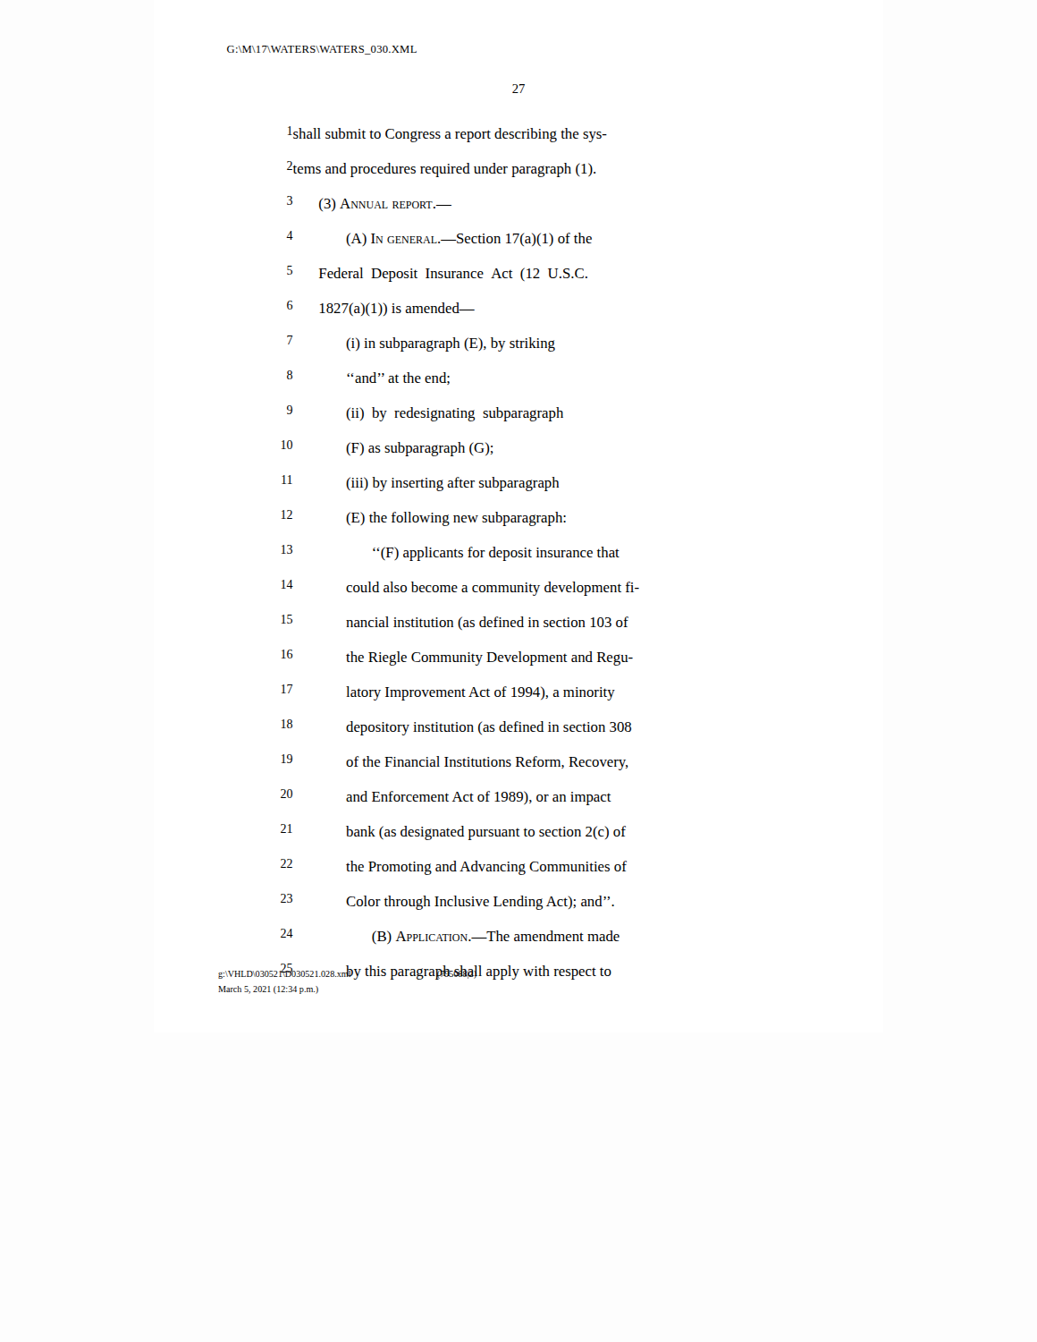G:\M\17\WATERS\WATERS_030.XML
27
| 1 | shall submit to Congress a report describing the sys- |
| 2 | tems and procedures required under paragraph (1). |
| 3 | (3) Annual report. — |
| 4 | (A) In general. —Section 17(a)(1) of the |
| 5 | Federal Deposit Insurance Act (12 U.S.C. |
| 6 | 1827(a)(1)) is amended— |
| 7 | (i) in subparagraph (E), by striking |
| 8 | ‘‘and’’ at the end; |
| 9 | (ii) by redesignating subparagraph |
| 10 | (F) as subparagraph (G); |
| 11 | (iii) by inserting after subparagraph |
| 12 | (E) the following new subparagraph: |
| 13 | ‘‘(F) applicants for deposit insurance that |
| 14 | could also become a community development fi- |
| 15 | nancial institution (as defined in section 103 of |
| 16 | the Riegle Community Development and Regu- |
| 17 | latory Improvement Act of 1994), a minority |
| 18 | depository institution (as defined in section 308 |
| 19 | of the Financial Institutions Reform, Recovery, |
| 20 | and Enforcement Act of 1989), or an impact |
| 21 | bank (as designated pursuant to section 2(c) of |
| 22 | the Promoting and Advancing Communities of |
| 23 | Color through Inclusive Lending Act); and’’. |
| 24 | (B) Application. —The amendment made |
| 25 | by this paragraph shall apply with respect to |
g:\VHLD\030521\D030521.028.xml(795088|2)
March 5, 2021 (12:34 p.m.)